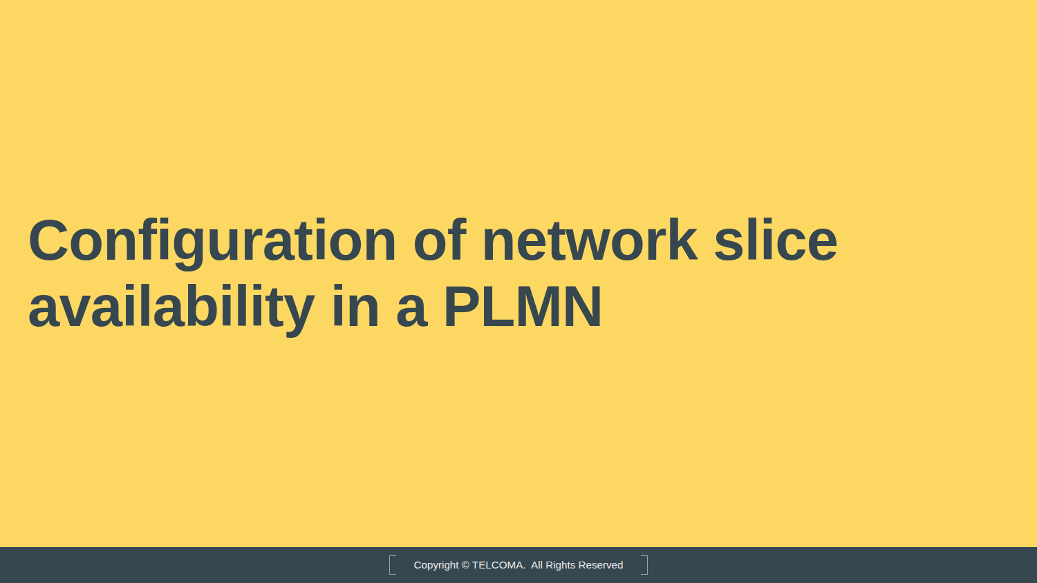Configuration of network slice availability in a PLMN
Copyright © TELCOMA. All Rights Reserved